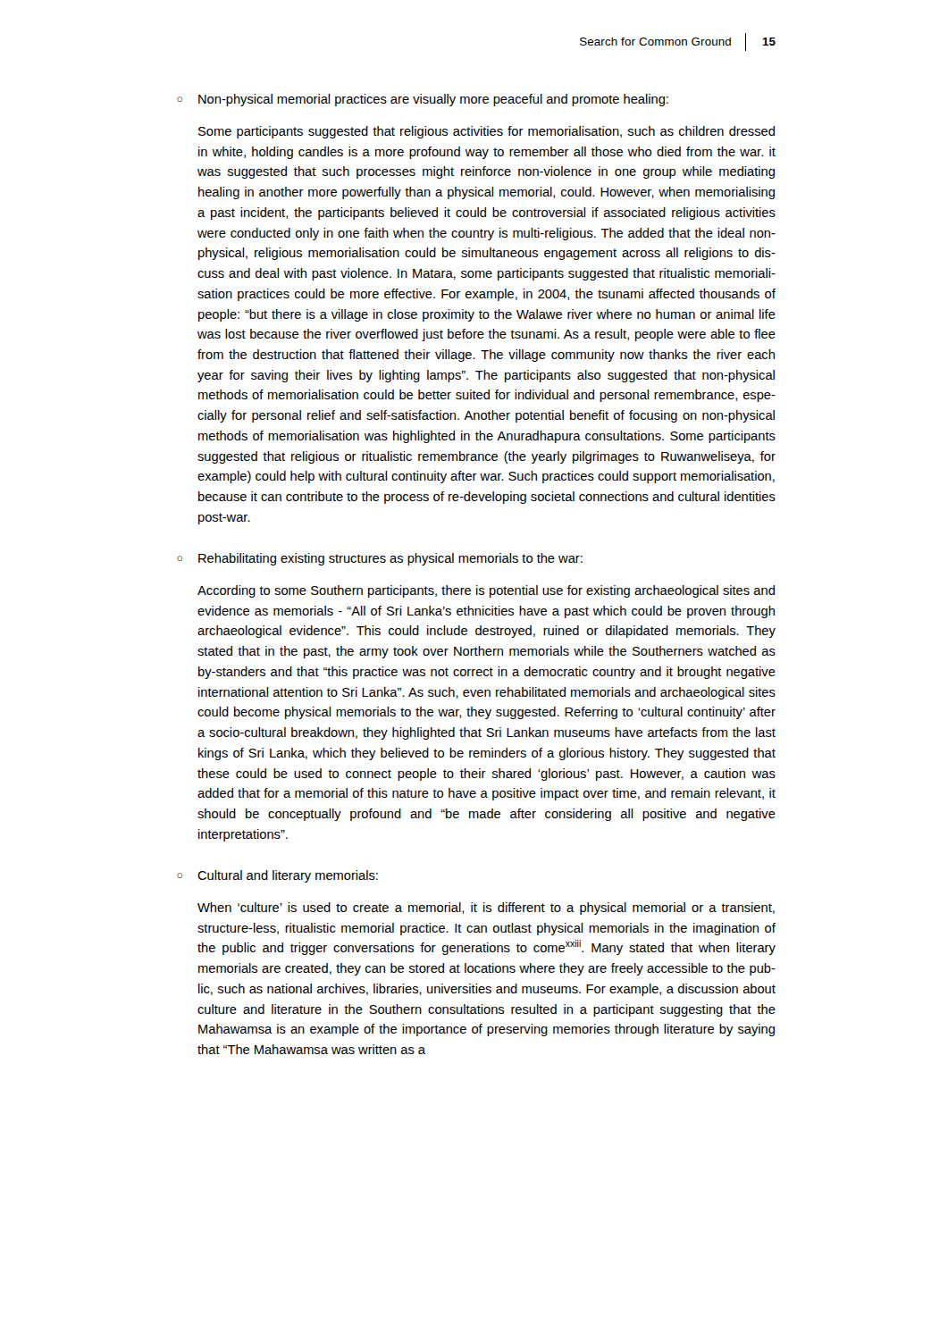Search for Common Ground 15
Non-physical memorial practices are visually more peaceful and promote healing:
Some participants suggested that religious activities for memorialisation, such as children dressed in white, holding candles is a more profound way to remember all those who died from the war. it was suggested that such processes might reinforce non-violence in one group while mediating healing in another more powerfully than a physical memorial, could. However, when memorialising a past incident, the participants believed it could be controversial if associated religious activities were conducted only in one faith when the country is multi-religious. The added that the ideal non-physical, religious memorialisation could be simultaneous engagement across all religions to discuss and deal with past violence. In Matara, some participants suggested that ritualistic memorialisation practices could be more effective. For example, in 2004, the tsunami affected thousands of people: “but there is a village in close proximity to the Walawe river where no human or animal life was lost because the river overflowed just before the tsunami. As a result, people were able to flee from the destruction that flattened their village. The village community now thanks the river each year for saving their lives by lighting lamps”. The participants also suggested that non-physical methods of memorialisation could be better suited for individual and personal remembrance, especially for personal relief and self-satisfaction. Another potential benefit of focusing on non-physical methods of memorialisation was highlighted in the Anuradhapura consultations. Some participants suggested that religious or ritualistic remembrance (the yearly pilgrimages to Ruwanweliseya, for example) could help with cultural continuity after war. Such practices could support memorialisation, because it can contribute to the process of re-developing societal connections and cultural identities post-war.
Rehabilitating existing structures as physical memorials to the war:
According to some Southern participants, there is potential use for existing archaeological sites and evidence as memorials - “All of Sri Lanka’s ethnicities have a past which could be proven through archaeological evidence”. This could include destroyed, ruined or dilapidated memorials. They stated that in the past, the army took over Northern memorials while the Southerners watched as by-standers and that “this practice was not correct in a democratic country and it brought negative international attention to Sri Lanka”. As such, even rehabilitated memorials and archaeological sites could become physical memorials to the war, they suggested. Referring to ‘cultural continuity’ after a socio-cultural breakdown, they highlighted that Sri Lankan museums have artefacts from the last kings of Sri Lanka, which they believed to be reminders of a glorious history. They suggested that these could be used to connect people to their shared ‘glorious’ past. However, a caution was added that for a memorial of this nature to have a positive impact over time, and remain relevant, it should be conceptually profound and “be made after considering all positive and negative interpretations”.
Cultural and literary memorials:
When ‘culture’ is used to create a memorial, it is different to a physical memorial or a transient, structure-less, ritualistic memorial practice. It can outlast physical memorials in the imagination of the public and trigger conversations for generations to comexxiii. Many stated that when literary memorials are created, they can be stored at locations where they are freely accessible to the public, such as national archives, libraries, universities and museums. For example, a discussion about culture and literature in the Southern consultations resulted in a participant suggesting that the Mahawamsa is an example of the importance of preserving memories through literature by saying that “The Mahawamsa was written as a